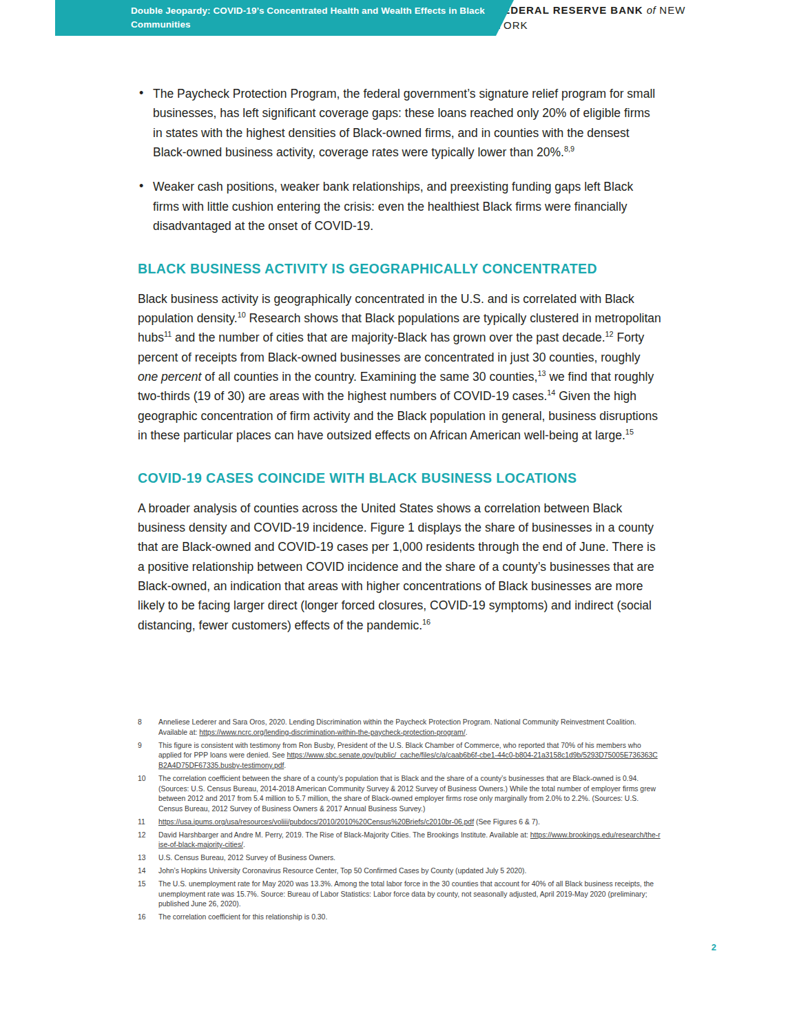Double Jeopardy: COVID-19’s Concentrated Health and Wealth Effects in Black Communities
FEDERAL RESERVE BANK of NEW YORK
The Paycheck Protection Program, the federal government’s signature relief program for small businesses, has left significant coverage gaps: these loans reached only 20% of eligible firms in states with the highest densities of Black-owned firms, and in counties with the densest Black-owned business activity, coverage rates were typically lower than 20%.8,9
Weaker cash positions, weaker bank relationships, and preexisting funding gaps left Black firms with little cushion entering the crisis: even the healthiest Black firms were financially disadvantaged at the onset of COVID-19.
BLACK BUSINESS ACTIVITY IS GEOGRAPHICALLY CONCENTRATED
Black business activity is geographically concentrated in the U.S. and is correlated with Black population density.10 Research shows that Black populations are typically clustered in metropolitan hubs11 and the number of cities that are majority-Black has grown over the past decade.12 Forty percent of receipts from Black-owned businesses are concentrated in just 30 counties, roughly one percent of all counties in the country. Examining the same 30 counties,13 we find that roughly two-thirds (19 of 30) are areas with the highest numbers of COVID-19 cases.14 Given the high geographic concentration of firm activity and the Black population in general, business disruptions in these particular places can have outsized effects on African American well-being at large.15
COVID-19 CASES COINCIDE WITH BLACK BUSINESS LOCATIONS
A broader analysis of counties across the United States shows a correlation between Black business density and COVID-19 incidence. Figure 1 displays the share of businesses in a county that are Black-owned and COVID-19 cases per 1,000 residents through the end of June. There is a positive relationship between COVID incidence and the share of a county’s businesses that are Black-owned, an indication that areas with higher concentrations of Black businesses are more likely to be facing larger direct (longer forced closures, COVID-19 symptoms) and indirect (social distancing, fewer customers) effects of the pandemic.16
Anneliese Lederer and Sara Oros, 2020. Lending Discrimination within the Paycheck Protection Program. National Community Reinvestment Coalition. Available at: https://www.ncrc.org/lending-discrimination-within-the-paycheck-protection-program/.
This figure is consistent with testimony from Ron Busby, President of the U.S. Black Chamber of Commerce, who reported that 70% of his members who applied for PPP loans were denied. See https://www.sbc.senate.gov/public/_cache/files/c/a/caab6b6f-cbe1-44c0-b804-21a3158c1d9b/5293D75005E736363CB2A4D75DF67335.busby-testimony.pdf.
The correlation coefficient between the share of a county’s population that is Black and the share of a county’s businesses that are Black-owned is 0.94. (Sources: U.S. Census Bureau, 2014-2018 American Community Survey & 2012 Survey of Business Owners.) While the total number of employer firms grew between 2012 and 2017 from 5.4 million to 5.7 million, the share of Black-owned employer firms rose only marginally from 2.0% to 2.2%. (Sources: U.S. Census Bureau, 2012 Survey of Business Owners & 2017 Annual Business Survey.)
https://usa.ipums.org/usa/resources/voliii/pubdocs/2010/2010%20Census%20Briefs/c2010br-06.pdf (See Figures 6 & 7).
David Harshbarger and Andre M. Perry, 2019. The Rise of Black-Majority Cities. The Brookings Institute. Available at: https://www.brookings.edu/research/the-rise-of-black-majority-cities/.
U.S. Census Bureau, 2012 Survey of Business Owners.
John’s Hopkins University Coronavirus Resource Center, Top 50 Confirmed Cases by County (updated July 5 2020).
The U.S. unemployment rate for May 2020 was 13.3%. Among the total labor force in the 30 counties that account for 40% of all Black business receipts, the unemployment rate was 15.7%. Source: Bureau of Labor Statistics: Labor force data by county, not seasonally adjusted, April 2019-May 2020 (preliminary; published June 26, 2020).
The correlation coefficient for this relationship is 0.30.
2